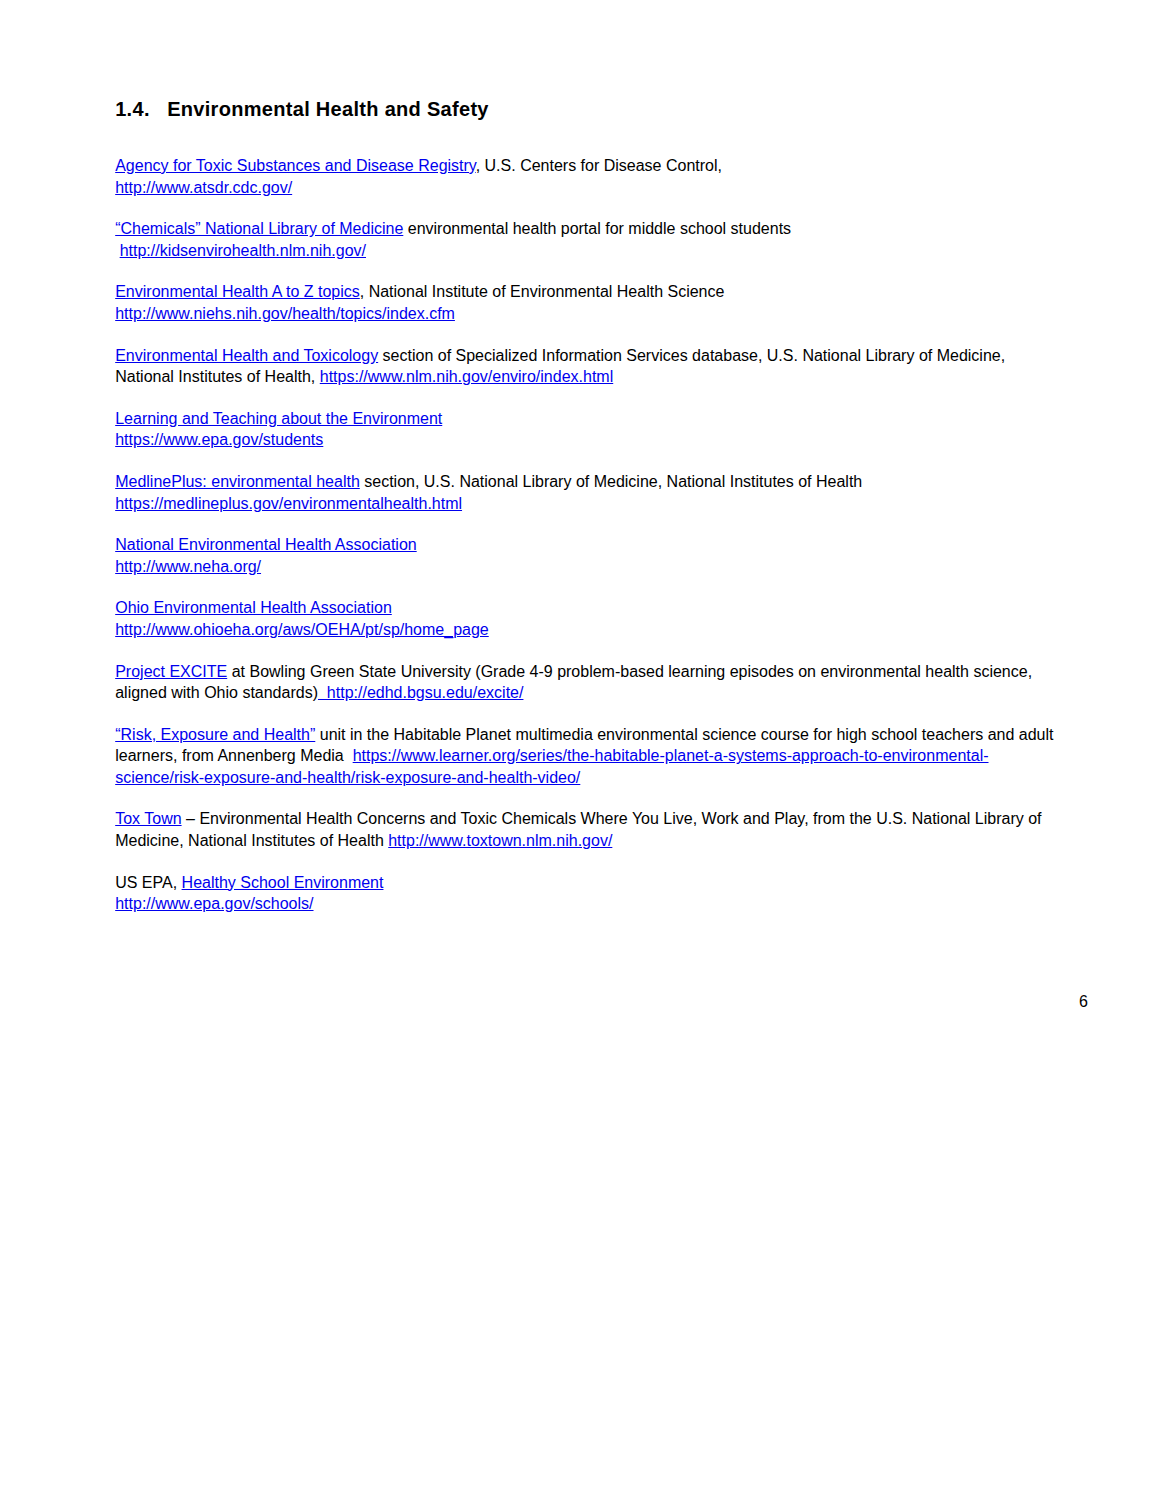1.4. Environmental Health and Safety
Agency for Toxic Substances and Disease Registry, U.S. Centers for Disease Control,
http://www.atsdr.cdc.gov/
“Chemicals” National Library of Medicine environmental health portal for middle school students
http://kidsenvirohealth.nlm.nih.gov/
Environmental Health A to Z topics, National Institute of Environmental Health Science
http://www.niehs.nih.gov/health/topics/index.cfm
Environmental Health and Toxicology section of Specialized Information Services database, U.S. National Library of Medicine, National Institutes of Health, https://www.nlm.nih.gov/enviro/index.html
Learning and Teaching about the Environment
https://www.epa.gov/students
MedlinePlus: environmental health section, U.S. National Library of Medicine, National Institutes of Health
https://medlineplus.gov/environmentalhealth.html
National Environmental Health Association
http://www.neha.org/
Ohio Environmental Health Association
http://www.ohioeha.org/aws/OEHA/pt/sp/home_page
Project EXCITE at Bowling Green State University (Grade 4-9 problem-based learning episodes on environmental health science, aligned with Ohio standards) http://edhd.bgsu.edu/excite/
“Risk, Exposure and Health” unit in the Habitable Planet multimedia environmental science course for high school teachers and adult learners, from Annenberg Media https://www.learner.org/series/the-habitable-planet-a-systems-approach-to-environmental-science/risk-exposure-and-health/risk-exposure-and-health-video/
Tox Town – Environmental Health Concerns and Toxic Chemicals Where You Live, Work and Play, from the U.S. National Library of Medicine, National Institutes of Health http://www.toxtown.nlm.nih.gov/
US EPA, Healthy School Environment
http://www.epa.gov/schools/
6